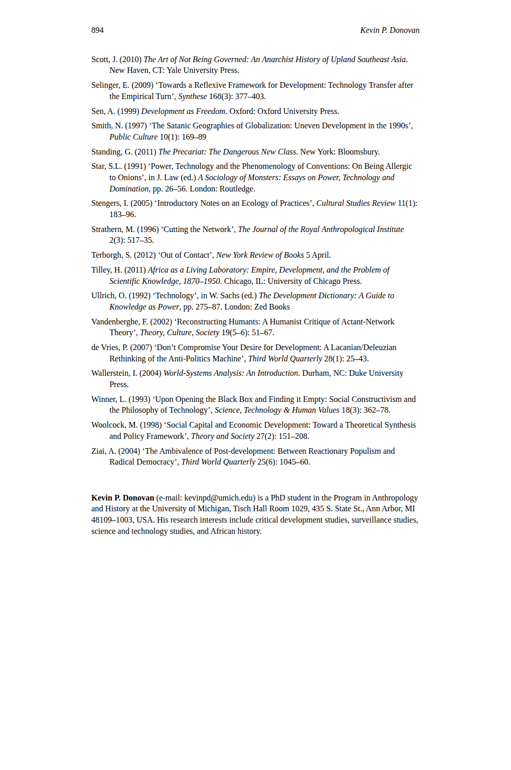894 Kevin P. Donovan
Scott, J. (2010) The Art of Not Being Governed: An Anarchist History of Upland Southeast Asia. New Haven, CT: Yale University Press.
Selinger, E. (2009) ‘Towards a Reflexive Framework for Development: Technology Transfer after the Empirical Turn’, Synthese 168(3): 377–403.
Sen, A. (1999) Development as Freedom. Oxford: Oxford University Press.
Smith, N. (1997) ‘The Satanic Geographies of Globalization: Uneven Development in the 1990s’, Public Culture 10(1): 169–89
Standing, G. (2011) The Precariat: The Dangerous New Class. New York: Bloomsbury.
Star, S.L. (1991) ‘Power, Technology and the Phenomenology of Conventions: On Being Allergic to Onions’, in J. Law (ed.) A Sociology of Monsters: Essays on Power, Technology and Domination, pp. 26–56. London: Routledge.
Stengers, I. (2005) ‘Introductory Notes on an Ecology of Practices’, Cultural Studies Review 11(1): 183–96.
Strathern, M. (1996) ‘Cutting the Network’, The Journal of the Royal Anthropological Institute 2(3): 517–35.
Terborgh, S. (2012) ‘Out of Contact’, New York Review of Books 5 April.
Tilley, H. (2011) Africa as a Living Laboratory: Empire, Development, and the Problem of Scientific Knowledge, 1870–1950. Chicago, IL: University of Chicago Press.
Ullrich, O. (1992) ‘Technology’, in W. Sachs (ed.) The Development Dictionary: A Guide to Knowledge as Power, pp. 275–87. London: Zed Books
Vandenberghe, F. (2002) ‘Reconstructing Humants: A Humanist Critique of Actant-Network Theory’, Theory, Culture, Society 19(5–6): 51–67.
de Vries, P. (2007) ‘Don’t Compromise Your Desire for Development: A Lacanian/Deleuzian Rethinking of the Anti-Politics Machine’, Third World Quarterly 28(1): 25–43.
Wallerstein, I. (2004) World-Systems Analysis: An Introduction. Durham, NC: Duke University Press.
Winner, L. (1993) ‘Upon Opening the Black Box and Finding it Empty: Social Constructivism and the Philosophy of Technology’, Science, Technology & Human Values 18(3): 362–78.
Woolcock, M. (1998) ‘Social Capital and Economic Development: Toward a Theoretical Synthesis and Policy Framework’, Theory and Society 27(2): 151–208.
Ziai, A. (2004) ‘The Ambivalence of Post-development: Between Reactionary Populism and Radical Democracy’, Third World Quarterly 25(6): 1045–60.
Kevin P. Donovan (e-mail: kevinpd@umich.edu) is a PhD student in the Program in Anthropology and History at the University of Michigan, Tisch Hall Room 1029, 435 S. State St., Ann Arbor, MI 48109–1003, USA. His research interests include critical development studies, surveillance studies, science and technology studies, and African history.